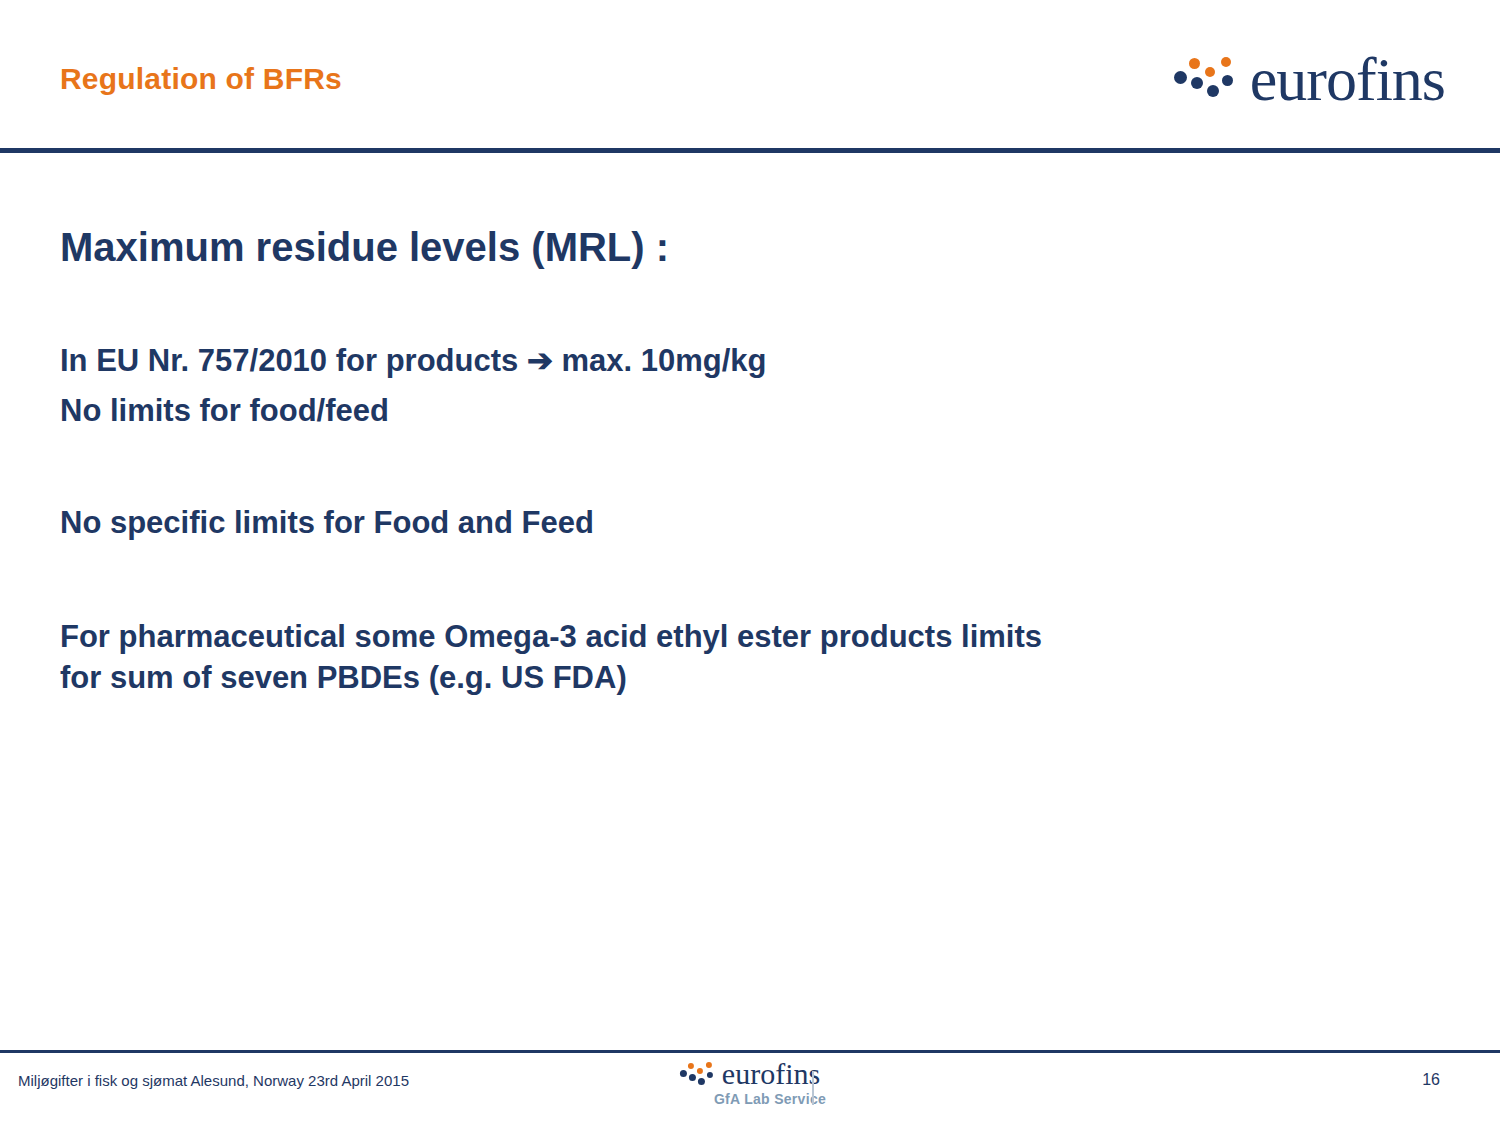Regulation of BFRs
eurofins
Maximum residue levels (MRL) :
In EU Nr. 757/2010 for products ➔ max. 10mg/kg
No limits for food/feed
No specific limits for Food and Feed
For pharmaceutical some Omega-3 acid ethyl ester products limits
for sum of seven PBDEs (e.g. US FDA)
Miljøgifter i fisk og sjømat Alesund, Norway 23rd April 2015
eurofins
GfA Lab Service
16